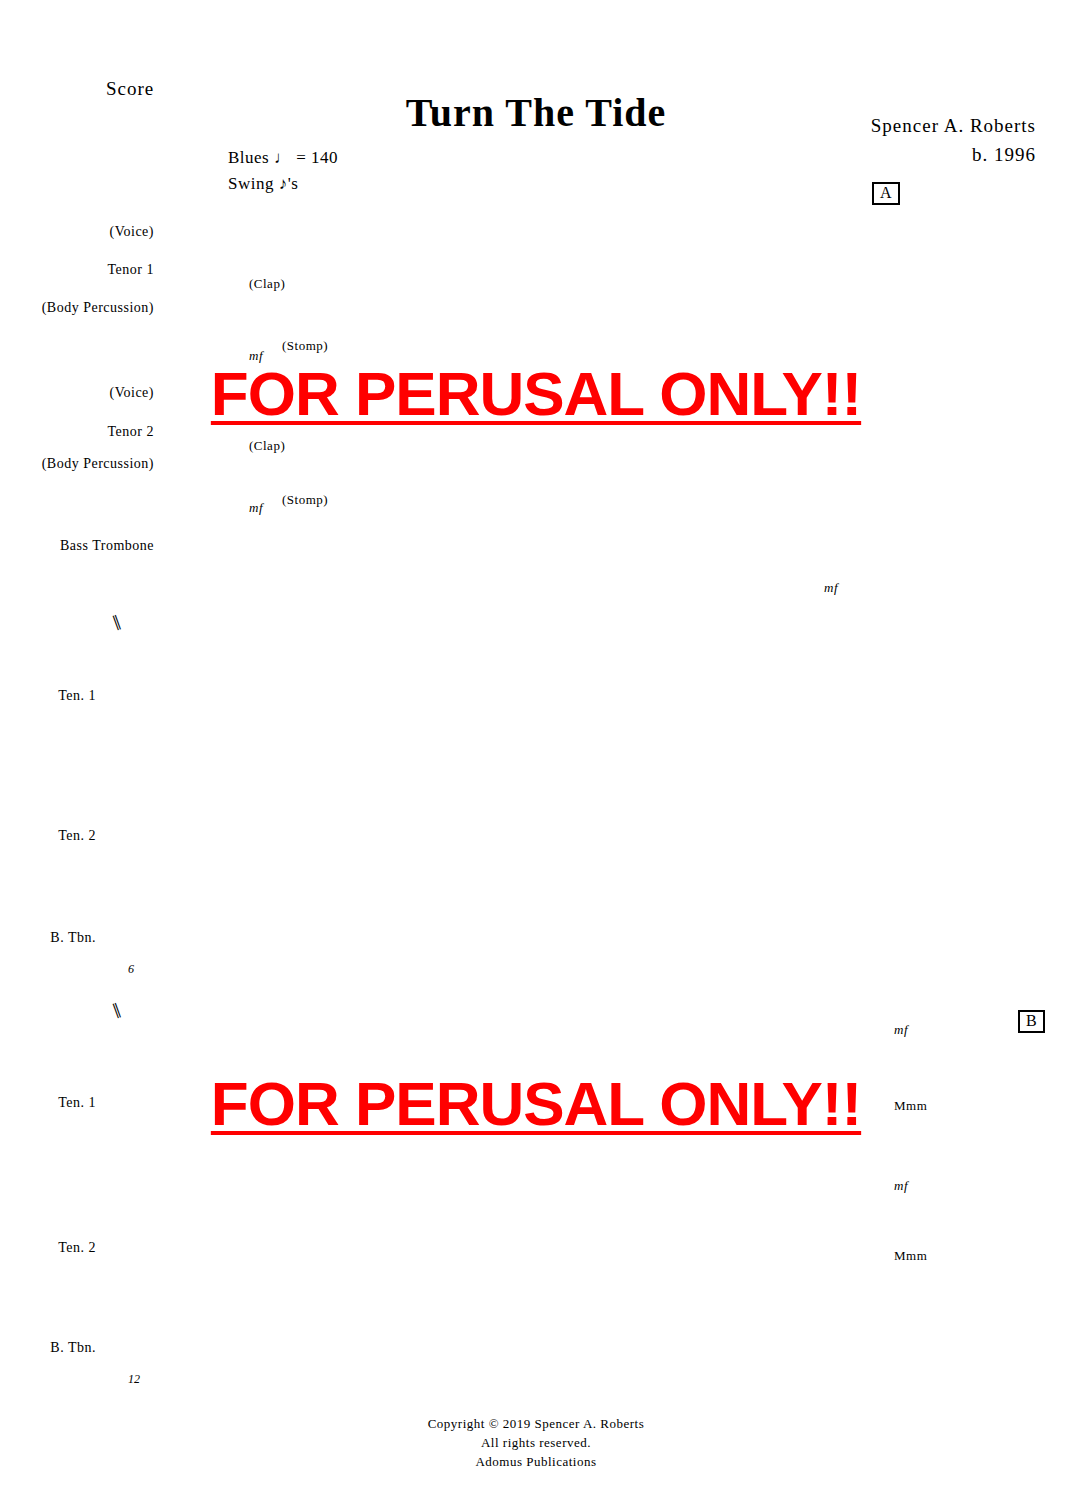Score
Turn The Tide
Spencer A. Roberts
b. 1996
Blues ♩ = 140
Swing ♪'s
A
B
(Voice)
Tenor 1
(Body Percussion)
(Voice)
Tenor 2
(Body Percussion)
Bass Trombone
Ten. 1
Ten. 2
B. Tbn.
Ten. 1
Ten. 2
B. Tbn.
(Clap)
(Stomp)
mf
(Clap)
(Stomp)
mf
mf
mf
Mmm
mf
Mmm
6
12
‖
‖
FOR PERUSAL ONLY!!
FOR PERUSAL ONLY!!
Copyright © 2019 Spencer A. Roberts
All rights reserved.
Adomus Publications